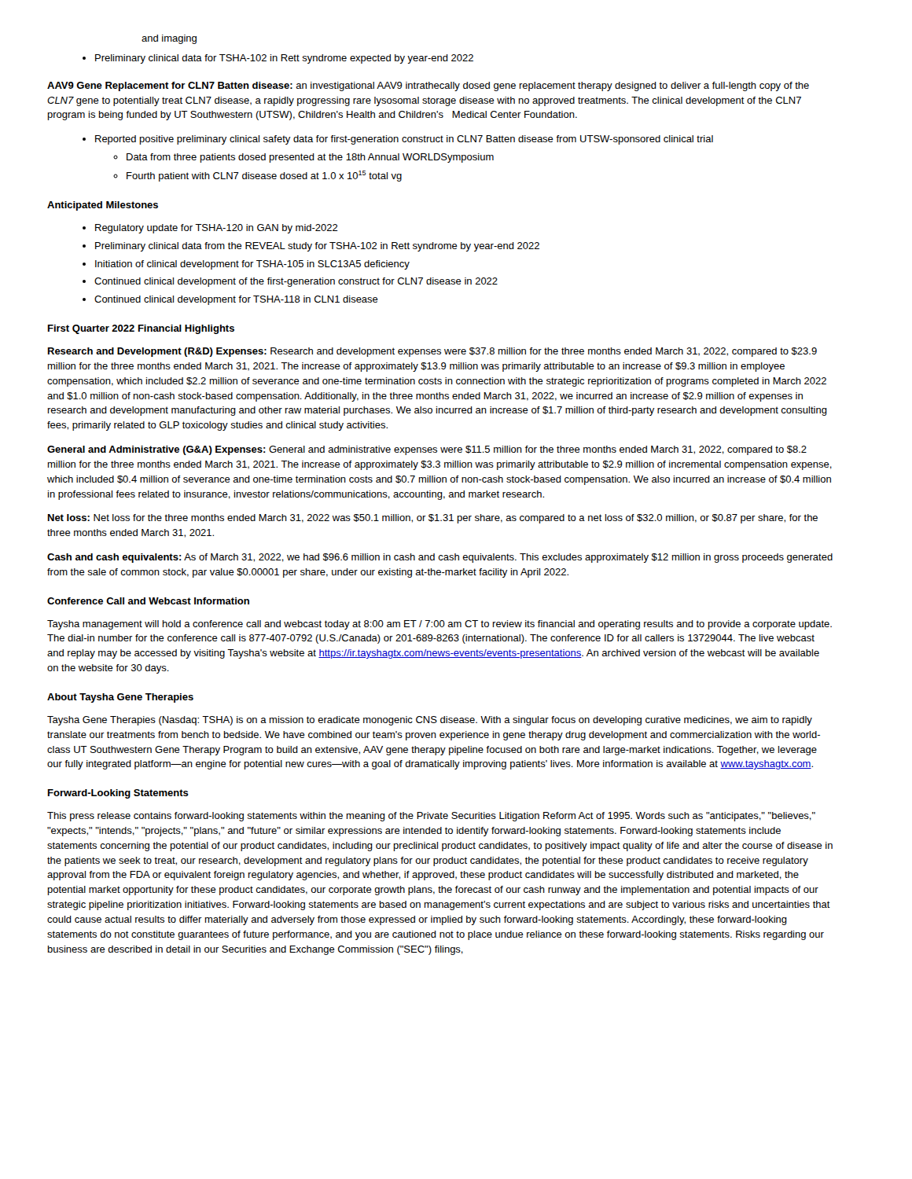and imaging
Preliminary clinical data for TSHA-102 in Rett syndrome expected by year-end 2022
AAV9 Gene Replacement for CLN7 Batten disease: an investigational AAV9 intrathecally dosed gene replacement therapy designed to deliver a full-length copy of the CLN7 gene to potentially treat CLN7 disease, a rapidly progressing rare lysosomal storage disease with no approved treatments. The clinical development of the CLN7 program is being funded by UT Southwestern (UTSW), Children's Health and Children's Medical Center Foundation.
Reported positive preliminary clinical safety data for first-generation construct in CLN7 Batten disease from UTSW-sponsored clinical trial
Data from three patients dosed presented at the 18th Annual WORLDSymposium
Fourth patient with CLN7 disease dosed at 1.0 x 1015 total vg
Anticipated Milestones
Regulatory update for TSHA-120 in GAN by mid-2022
Preliminary clinical data from the REVEAL study for TSHA-102 in Rett syndrome by year-end 2022
Initiation of clinical development for TSHA-105 in SLC13A5 deficiency
Continued clinical development of the first-generation construct for CLN7 disease in 2022
Continued clinical development for TSHA-118 in CLN1 disease
First Quarter 2022 Financial Highlights
Research and Development (R&D) Expenses: Research and development expenses were $37.8 million for the three months ended March 31, 2022, compared to $23.9 million for the three months ended March 31, 2021. The increase of approximately $13.9 million was primarily attributable to an increase of $9.3 million in employee compensation, which included $2.2 million of severance and one-time termination costs in connection with the strategic reprioritization of programs completed in March 2022 and $1.0 million of non-cash stock-based compensation. Additionally, in the three months ended March 31, 2022, we incurred an increase of $2.9 million of expenses in research and development manufacturing and other raw material purchases. We also incurred an increase of $1.7 million of third-party research and development consulting fees, primarily related to GLP toxicology studies and clinical study activities.
General and Administrative (G&A) Expenses: General and administrative expenses were $11.5 million for the three months ended March 31, 2022, compared to $8.2 million for the three months ended March 31, 2021. The increase of approximately $3.3 million was primarily attributable to $2.9 million of incremental compensation expense, which included $0.4 million of severance and one-time termination costs and $0.7 million of non-cash stock-based compensation. We also incurred an increase of $0.4 million in professional fees related to insurance, investor relations/communications, accounting, and market research.
Net loss: Net loss for the three months ended March 31, 2022 was $50.1 million, or $1.31 per share, as compared to a net loss of $32.0 million, or $0.87 per share, for the three months ended March 31, 2021.
Cash and cash equivalents: As of March 31, 2022, we had $96.6 million in cash and cash equivalents. This excludes approximately $12 million in gross proceeds generated from the sale of common stock, par value $0.00001 per share, under our existing at-the-market facility in April 2022.
Conference Call and Webcast Information
Taysha management will hold a conference call and webcast today at 8:00 am ET / 7:00 am CT to review its financial and operating results and to provide a corporate update. The dial-in number for the conference call is 877-407-0792 (U.S./Canada) or 201-689-8263 (international). The conference ID for all callers is 13729044. The live webcast and replay may be accessed by visiting Taysha's website at https://ir.tayshagtx.com/news-events/events-presentations. An archived version of the webcast will be available on the website for 30 days.
About Taysha Gene Therapies
Taysha Gene Therapies (Nasdaq: TSHA) is on a mission to eradicate monogenic CNS disease. With a singular focus on developing curative medicines, we aim to rapidly translate our treatments from bench to bedside. We have combined our team's proven experience in gene therapy drug development and commercialization with the world-class UT Southwestern Gene Therapy Program to build an extensive, AAV gene therapy pipeline focused on both rare and large-market indications. Together, we leverage our fully integrated platform—an engine for potential new cures—with a goal of dramatically improving patients' lives. More information is available at www.tayshagtx.com.
Forward-Looking Statements
This press release contains forward-looking statements within the meaning of the Private Securities Litigation Reform Act of 1995. Words such as "anticipates," "believes," "expects," "intends," "projects," "plans," and "future" or similar expressions are intended to identify forward-looking statements. Forward-looking statements include statements concerning the potential of our product candidates, including our preclinical product candidates, to positively impact quality of life and alter the course of disease in the patients we seek to treat, our research, development and regulatory plans for our product candidates, the potential for these product candidates to receive regulatory approval from the FDA or equivalent foreign regulatory agencies, and whether, if approved, these product candidates will be successfully distributed and marketed, the potential market opportunity for these product candidates, our corporate growth plans, the forecast of our cash runway and the implementation and potential impacts of our strategic pipeline prioritization initiatives. Forward-looking statements are based on management's current expectations and are subject to various risks and uncertainties that could cause actual results to differ materially and adversely from those expressed or implied by such forward-looking statements. Accordingly, these forward-looking statements do not constitute guarantees of future performance, and you are cautioned not to place undue reliance on these forward-looking statements. Risks regarding our business are described in detail in our Securities and Exchange Commission ("SEC") filings,